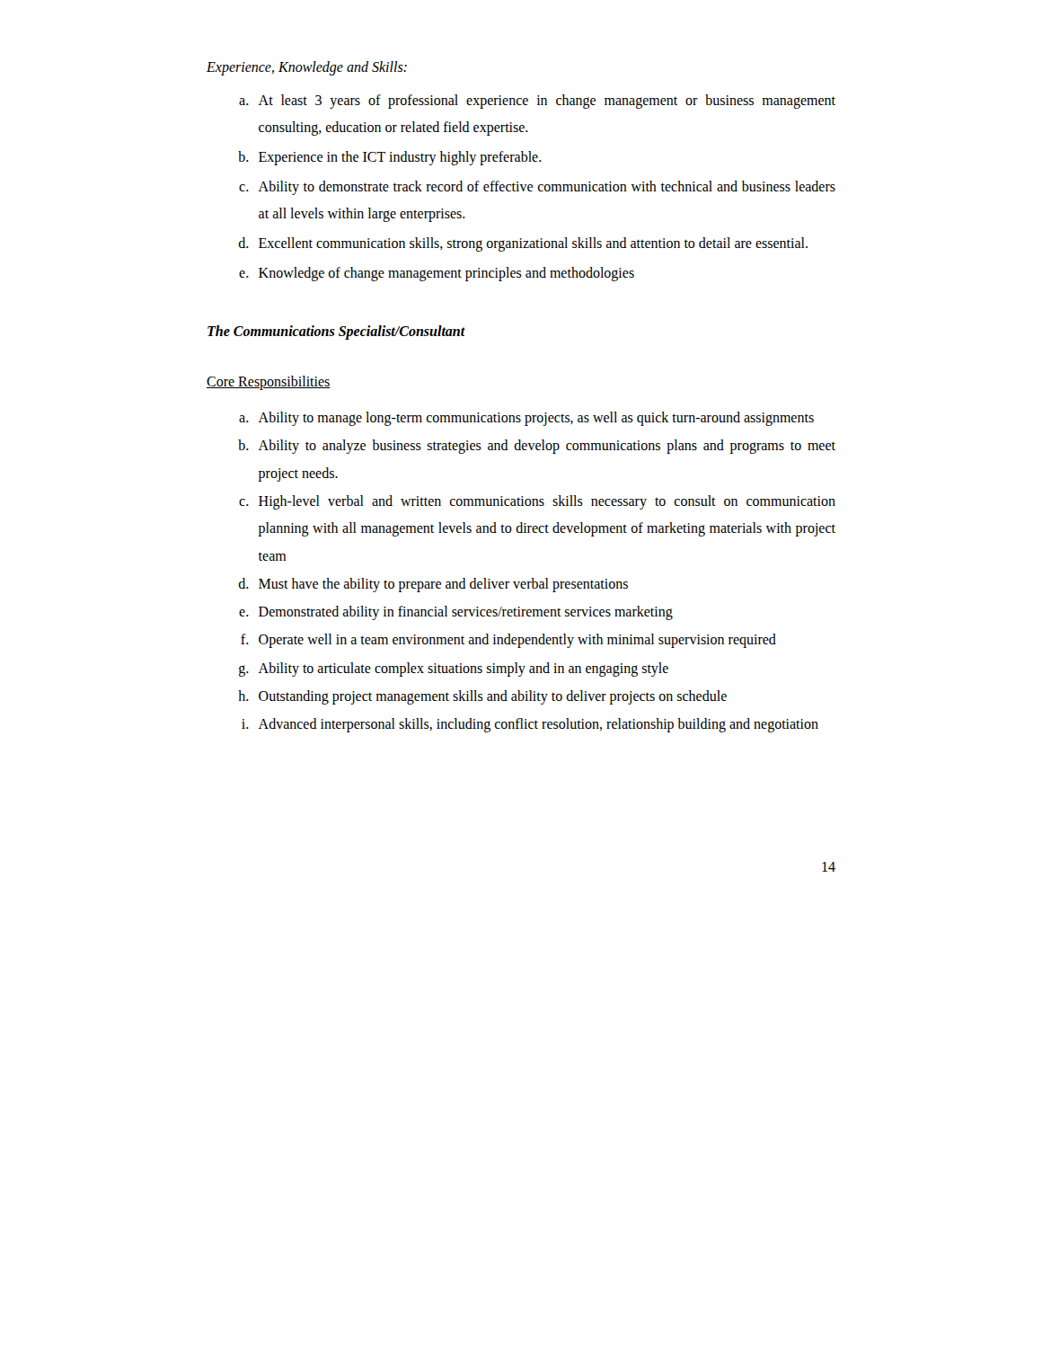Experience, Knowledge and Skills:
At least 3 years of professional experience in change management or business management consulting, education or related field expertise.
Experience in the ICT industry highly preferable.
Ability to demonstrate track record of effective communication with technical and business leaders at all levels within large enterprises.
Excellent communication skills, strong organizational skills and attention to detail are essential.
Knowledge of change management principles and methodologies
The Communications Specialist/Consultant
Core Responsibilities
Ability to manage long-term communications projects, as well as quick turn-around assignments
Ability to analyze business strategies and develop communications plans and programs to meet project needs.
High-level verbal and written communications skills necessary to consult on communication planning with all management levels and to direct development of marketing materials with project team
Must have the ability to prepare and deliver verbal presentations
Demonstrated ability in financial services/retirement services marketing
Operate well in a team environment and independently with minimal supervision required
Ability to articulate complex situations simply and in an engaging style
Outstanding project management skills and ability to deliver projects on schedule
Advanced interpersonal skills, including conflict resolution, relationship building and negotiation
14